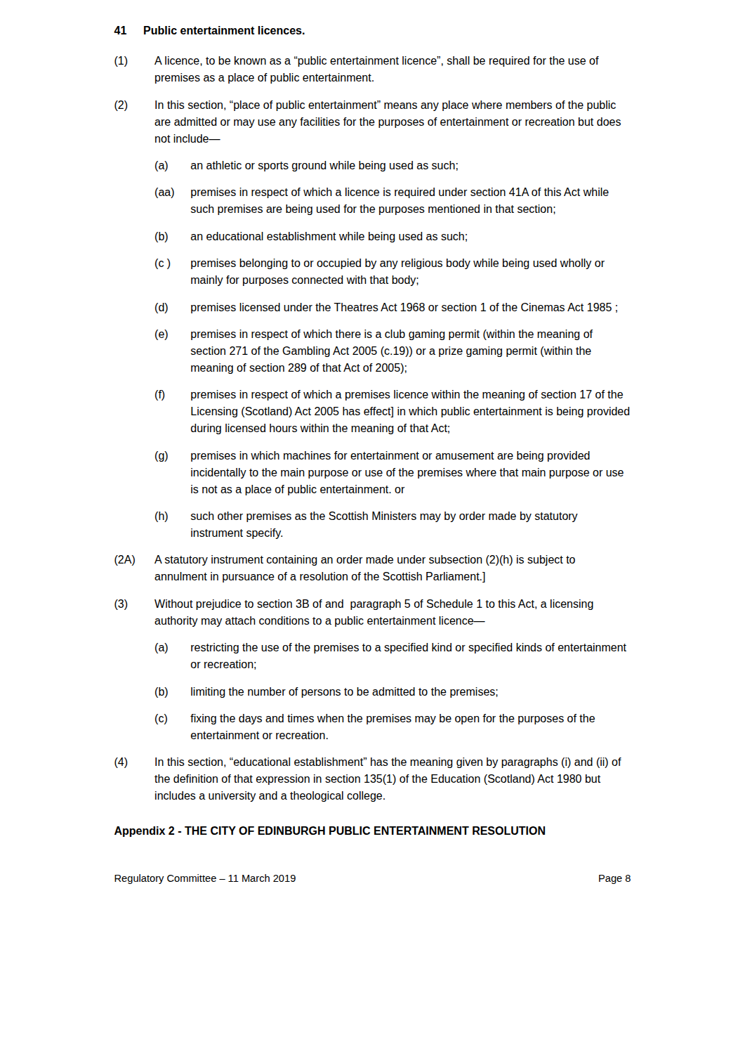41 Public entertainment licences.
(1)
A licence, to be known as a “public entertainment licence”, shall be required for the use of premises as a place of public entertainment.
(2)
In this section, “place of public entertainment” means any place where members of the public are admitted or may use any facilities for the purposes of entertainment or recreation but does not include—
(a) an athletic or sports ground while being used as such;
(aa) premises in respect of which a licence is required under section 41A of this Act while such premises are being used for the purposes mentioned in that section;
(b) an educational establishment while being used as such;
(c ) premises belonging to or occupied by any religious body while being used wholly or mainly for purposes connected with that body;
(d) premises licensed under the Theatres Act 1968 or section 1 of the Cinemas Act 1985 ;
(e) premises in respect of which there is a club gaming permit (within the meaning of section 271 of the Gambling Act 2005 (c.19)) or a prize gaming permit (within the meaning of section 289 of that Act of 2005);
(f) premises in respect of which a premises licence within the meaning of section 17 of the Licensing (Scotland) Act 2005 has effect] in which public entertainment is being provided during licensed hours within the meaning of that Act;
(g) premises in which machines for entertainment or amusement are being provided incidentally to the main purpose or use of the premises where that main purpose or use is not as a place of public entertainment. or
(h) such other premises as the Scottish Ministers may by order made by statutory instrument specify.
(2A)
A statutory instrument containing an order made under subsection (2)(h) is subject to annulment in pursuance of a resolution of the Scottish Parliament.]
(3)
Without prejudice to section 3B of and paragraph 5 of Schedule 1 to this Act, a licensing authority may attach conditions to a public entertainment licence—
(a) restricting the use of the premises to a specified kind or specified kinds of entertainment or recreation;
(b) limiting the number of persons to be admitted to the premises;
(c) fixing the days and times when the premises may be open for the purposes of the entertainment or recreation.
(4)
In this section, “educational establishment” has the meaning given by paragraphs (i) and (ii) of the definition of that expression in section 135(1) of the Education (Scotland) Act 1980 but includes a university and a theological college.
Appendix 2 - THE CITY OF EDINBURGH PUBLIC ENTERTAINMENT RESOLUTION
Regulatory Committee – 11 March 2019 Page 8